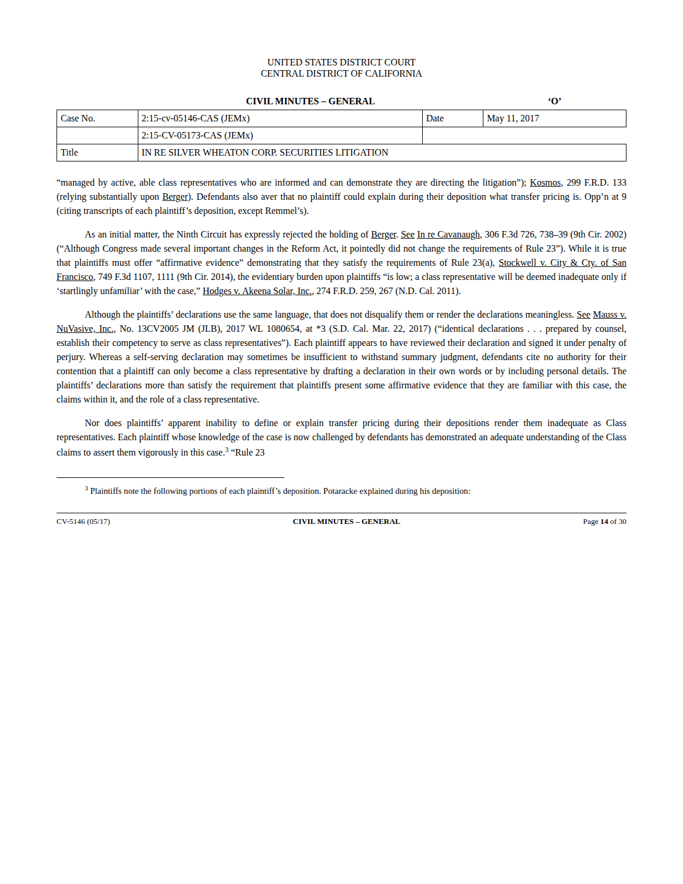UNITED STATES DISTRICT COURT
CENTRAL DISTRICT OF CALIFORNIA
| | CIVIL MINUTES – GENERAL | ‘O’ |
| Case No. | 2:15-cv-05146-CAS (JEMx) | Date | May 11, 2017 |
| | 2:15-CV-05173-CAS (JEMx) | | |
| Title | IN RE SILVER WHEATON CORP. SECURITIES LITIGATION |
“managed by active, able class representatives who are informed and can demonstrate they are directing the litigation”); Kosmos, 299 F.R.D. 133 (relying substantially upon Berger). Defendants also aver that no plaintiff could explain during their deposition what transfer pricing is. Opp’n at 9 (citing transcripts of each plaintiff’s deposition, except Remmel’s).
As an initial matter, the Ninth Circuit has expressly rejected the holding of Berger. See In re Cavanaugh, 306 F.3d 726, 738–39 (9th Cir. 2002) (“Although Congress made several important changes in the Reform Act, it pointedly did not change the requirements of Rule 23”). While it is true that plaintiffs must offer “affirmative evidence” demonstrating that they satisfy the requirements of Rule 23(a), Stockwell v. City & Cty. of San Francisco, 749 F.3d 1107, 1111 (9th Cir. 2014), the evidentiary burden upon plaintiffs “is low; a class representative will be deemed inadequate only if ‘startlingly unfamiliar’ with the case,” Hodges v. Akeena Solar, Inc., 274 F.R.D. 259, 267 (N.D. Cal. 2011).
Although the plaintiffs’ declarations use the same language, that does not disqualify them or render the declarations meaningless. See Mauss v. NuVasive, Inc., No. 13CV2005 JM (JLB), 2017 WL 1080654, at *3 (S.D. Cal. Mar. 22, 2017) (“identical declarations . . . prepared by counsel, establish their competency to serve as class representatives”). Each plaintiff appears to have reviewed their declaration and signed it under penalty of perjury. Whereas a self-serving declaration may sometimes be insufficient to withstand summary judgment, defendants cite no authority for their contention that a plaintiff can only become a class representative by drafting a declaration in their own words or by including personal details. The plaintiffs’ declarations more than satisfy the requirement that plaintiffs present some affirmative evidence that they are familiar with this case, the claims within it, and the role of a class representative.
Nor does plaintiffs’ apparent inability to define or explain transfer pricing during their depositions render them inadequate as Class representatives. Each plaintiff whose knowledge of the case is now challenged by defendants has demonstrated an adequate understanding of the Class claims to assert them vigorously in this case.3 “Rule 23
3 Plaintiffs note the following portions of each plaintiff’s deposition. Potaracke explained during his deposition:
CV-5146 (05/17) CIVIL MINUTES – GENERAL Page 14 of 30